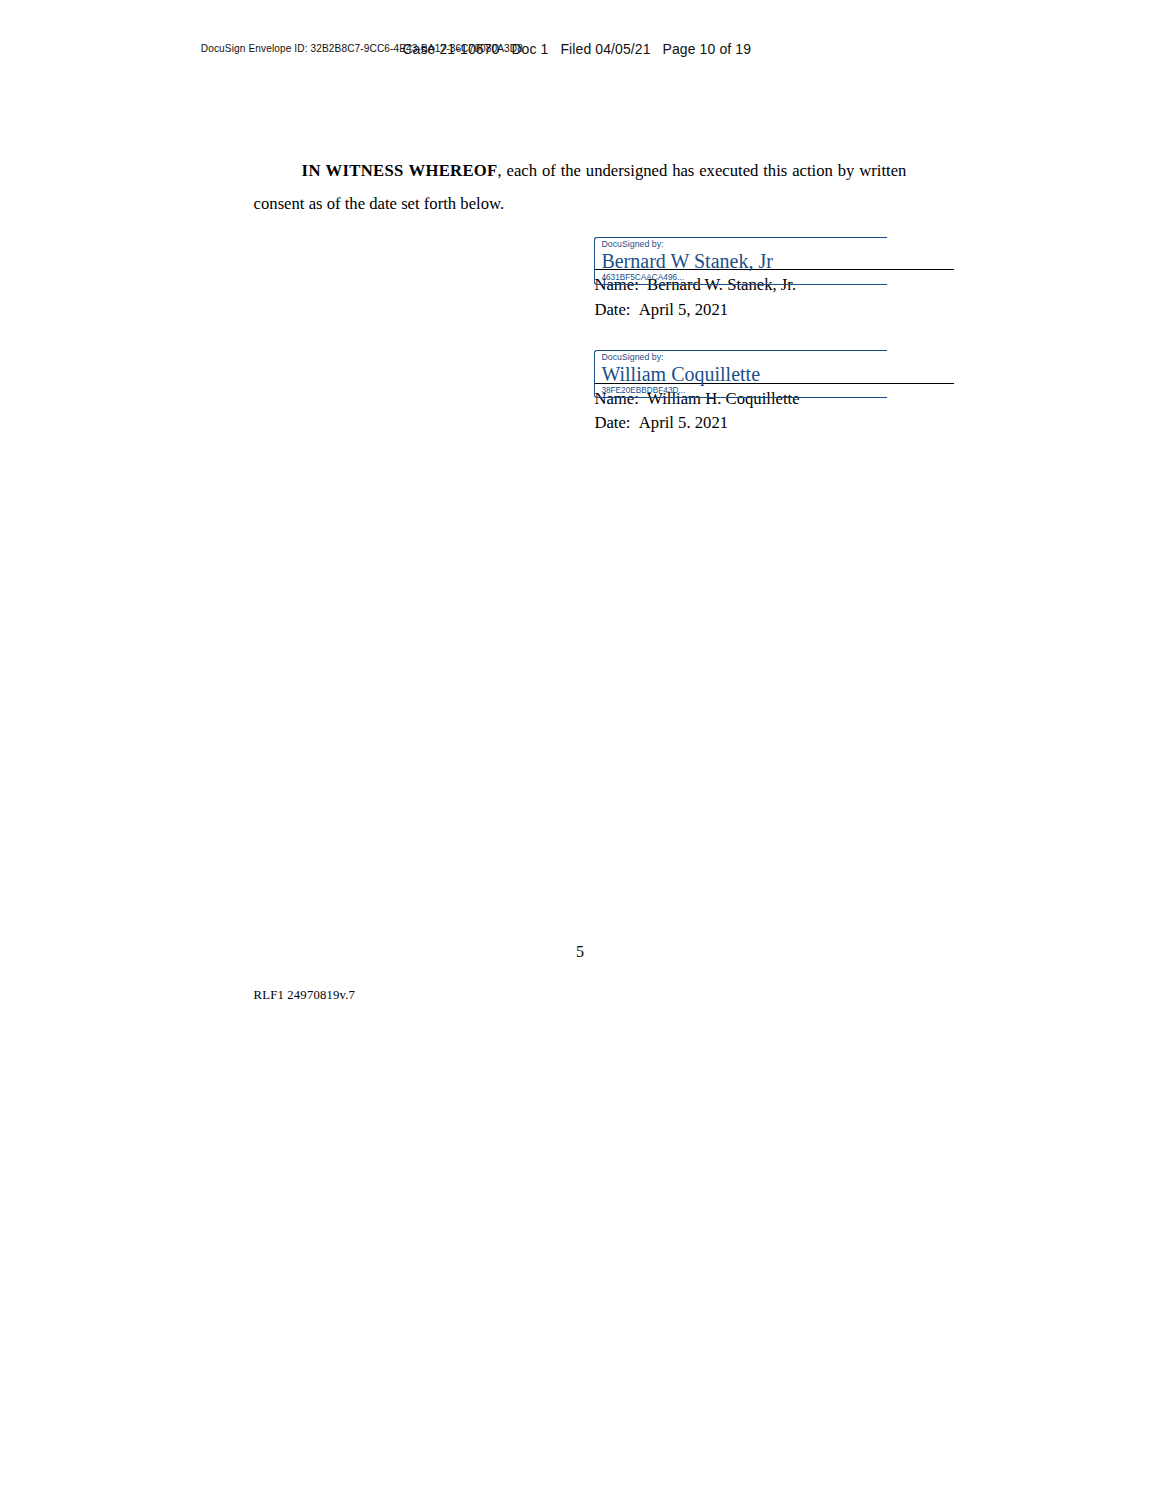DocuSign Envelope ID: 32B2B8C7-9CC6-4E43-BA17-36C70080A3D8
Case 21-10670 Doc 1 Filed 04/05/21 Page 10 of 19
IN WITNESS WHEREOF, each of the undersigned has executed this action by written consent as of the date set forth below.
DocuSigned by:
Bernard W Stanek, Jr
4631BF5CAACA496...
Name: Bernard W. Stanek, Jr.
Date: April 5, 2021
DocuSigned by:
William Coquillette
38FE20EBBDBF43D...
Name: William H. Coquillette
Date: April 5. 2021
5
RLF1 24970819v.7